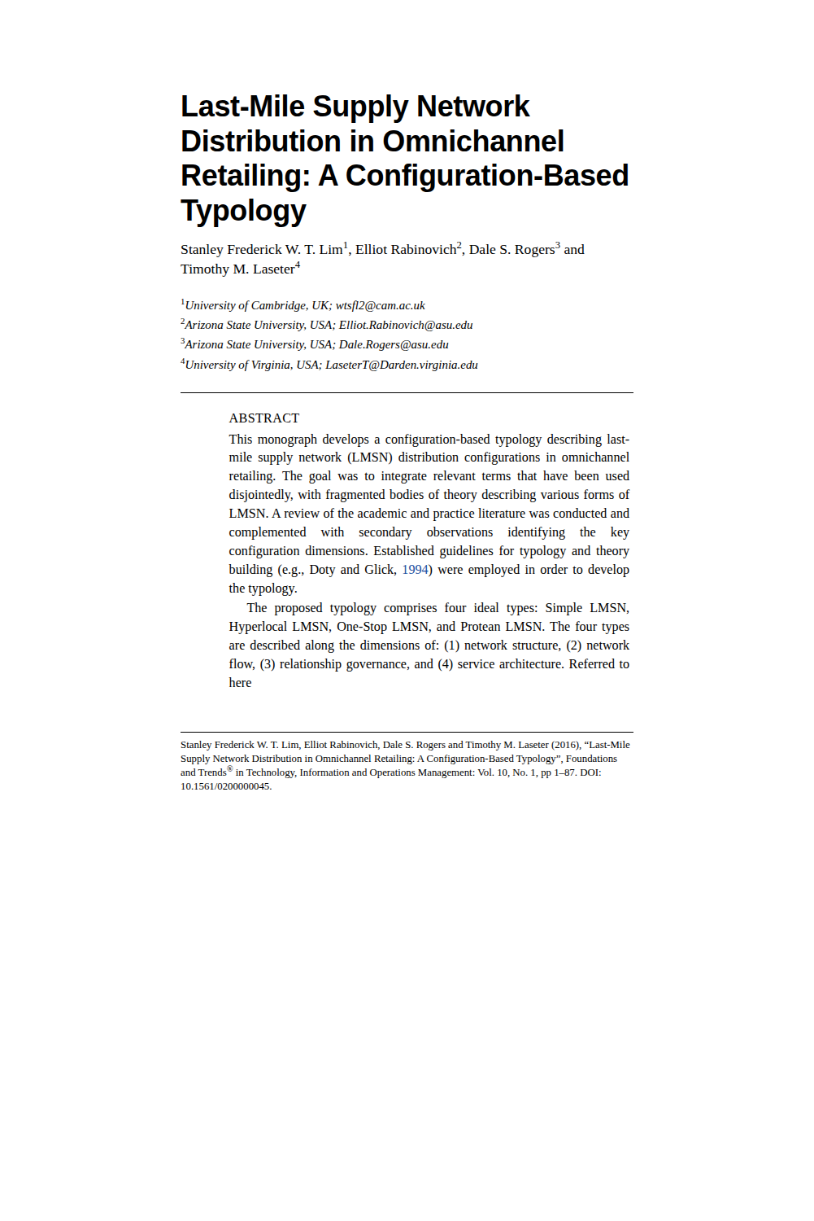Last-Mile Supply Network Distribution in Omnichannel Retailing: A Configuration-Based Typology
Stanley Frederick W. T. Lim1, Elliot Rabinovich2, Dale S. Rogers3 and Timothy M. Laseter4
1University of Cambridge, UK; wtsfl2@cam.ac.uk
2Arizona State University, USA; Elliot.Rabinovich@asu.edu
3Arizona State University, USA; Dale.Rogers@asu.edu
4University of Virginia, USA; LaseterT@Darden.virginia.edu
ABSTRACT
This monograph develops a configuration-based typology describing last-mile supply network (LMSN) distribution configurations in omnichannel retailing. The goal was to integrate relevant terms that have been used disjointedly, with fragmented bodies of theory describing various forms of LMSN. A review of the academic and practice literature was conducted and complemented with secondary observations identifying the key configuration dimensions. Established guidelines for typology and theory building (e.g., Doty and Glick, 1994) were employed in order to develop the typology.
The proposed typology comprises four ideal types: Simple LMSN, Hyperlocal LMSN, One-Stop LMSN, and Protean LMSN. The four types are described along the dimensions of: (1) network structure, (2) network flow, (3) relationship governance, and (4) service architecture. Referred to here
Stanley Frederick W. T. Lim, Elliot Rabinovich, Dale S. Rogers and Timothy M. Laseter (2016), “Last-Mile Supply Network Distribution in Omnichannel Retailing: A Configuration-Based Typology”, Foundations and Trends® in Technology, Information and Operations Management: Vol. 10, No. 1, pp 1–87. DOI: 10.1561/0200000045.